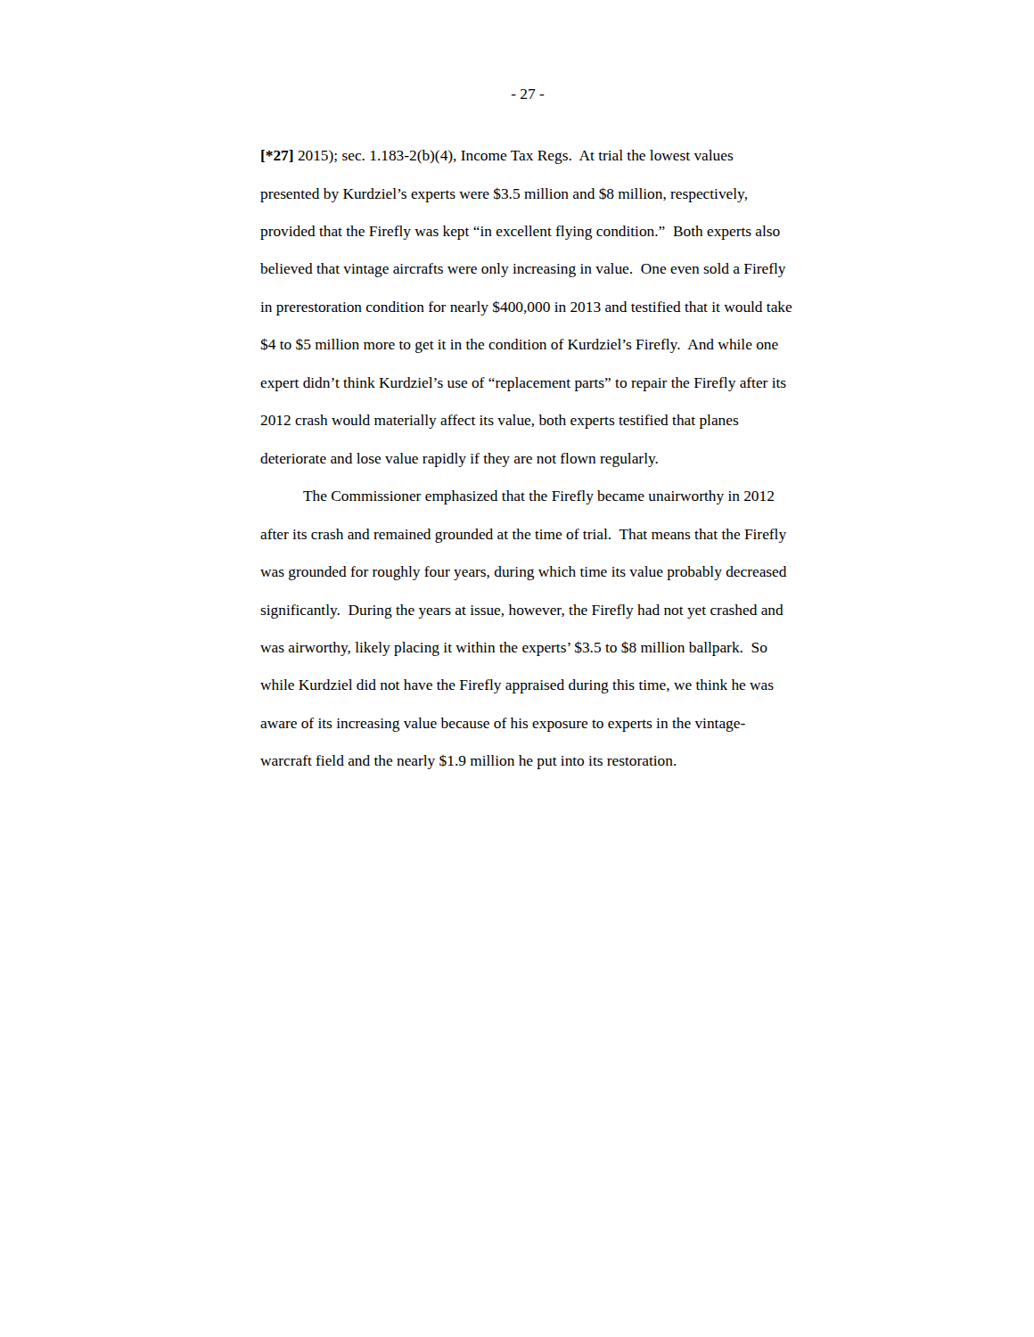- 27 -
[*27] 2015); sec. 1.183-2(b)(4), Income Tax Regs. At trial the lowest values presented by Kurdziel’s experts were $3.5 million and $8 million, respectively, provided that the Firefly was kept “in excellent flying condition.” Both experts also believed that vintage aircrafts were only increasing in value. One even sold a Firefly in prerestoration condition for nearly $400,000 in 2013 and testified that it would take $4 to $5 million more to get it in the condition of Kurdziel’s Firefly. And while one expert didn’t think Kurdziel’s use of “replacement parts” to repair the Firefly after its 2012 crash would materially affect its value, both experts testified that planes deteriorate and lose value rapidly if they are not flown regularly.
The Commissioner emphasized that the Firefly became unairworthy in 2012 after its crash and remained grounded at the time of trial. That means that the Firefly was grounded for roughly four years, during which time its value probably decreased significantly. During the years at issue, however, the Firefly had not yet crashed and was airworthy, likely placing it within the experts’ $3.5 to $8 million ballpark. So while Kurdziel did not have the Firefly appraised during this time, we think he was aware of its increasing value because of his exposure to experts in the vintage-warcraft field and the nearly $1.9 million he put into its restoration.